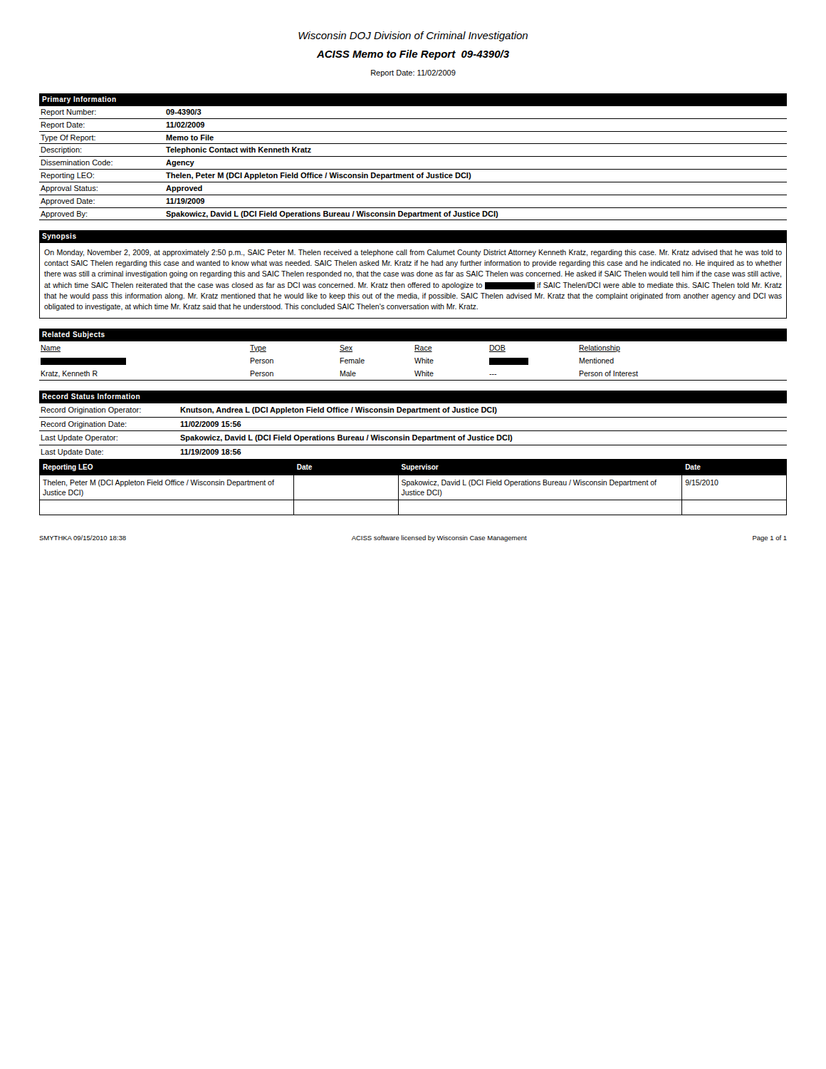Wisconsin DOJ Division of Criminal Investigation
ACISS Memo to File Report 09-4390/3
Report Date: 11/02/2009
Primary Information
| Report Number: | 09-4390/3 |
| Report Date: | 11/02/2009 |
| Type Of Report: | Memo to File |
| Description: | Telephonic Contact with Kenneth Kratz |
| Dissemination Code: | Agency |
| Reporting LEO: | Thelen, Peter M (DCI Appleton Field Office / Wisconsin Department of Justice DCI) |
| Approval Status: | Approved |
| Approved Date: | 11/19/2009 |
| Approved By: | Spakowicz, David L (DCI Field Operations Bureau / Wisconsin Department of Justice DCI) |
Synopsis
On Monday, November 2, 2009, at approximately 2:50 p.m., SAIC Peter M. Thelen received a telephone call from Calumet County District Attorney Kenneth Kratz, regarding this case. Mr. Kratz advised that he was told to contact SAIC Thelen regarding this case and wanted to know what was needed. SAIC Thelen asked Mr. Kratz if he had any further information to provide regarding this case and he indicated no. He inquired as to whether there was still a criminal investigation going on regarding this and SAIC Thelen responded no, that the case was done as far as SAIC Thelen was concerned. He asked if SAIC Thelen would tell him if the case was still active, at which time SAIC Thelen reiterated that the case was closed as far as DCI was concerned. Mr. Kratz then offered to apologize to if SAIC Thelen/DCI were able to mediate this. SAIC Thelen told Mr. Kratz that he would pass this information along. Mr. Kratz mentioned that he would like to keep this out of the media, if possible. SAIC Thelen advised Mr. Kratz that the complaint originated from another agency and DCI was obligated to investigate, at which time Mr. Kratz said that he understood. This concluded SAIC Thelen's conversation with Mr. Kratz.
Related Subjects
| Name | Type | Sex | Race | DOB | Relationship |
| --- | --- | --- | --- | --- | --- |
| | Person | Female | White | | Mentioned |
| Kratz, Kenneth R | Person | Male | White | --- | Person of Interest |
Record Status Information
| Record Origination Operator: | Knutson, Andrea L (DCI Appleton Field Office / Wisconsin Department of Justice DCI) |
| Record Origination Date: | 11/02/2009 15:56 |
| Last Update Operator: | Spakowicz, David L (DCI Field Operations Bureau / Wisconsin Department of Justice DCI) |
| Last Update Date: | 11/19/2009 18:56 |
| Reporting LEO | Date | Supervisor | Date |
| --- | --- | --- | --- |
| Thelen, Peter M (DCI Appleton Field Office / Wisconsin Department of Justice DCI) | | Spakowicz, David L (DCI Field Operations Bureau / Wisconsin Department of Justice DCI) | 9/15/2010 |
SMYTHKA 09/15/2010 18:38
ACISS software licensed by Wisconsin Case Management
Page 1 of 1